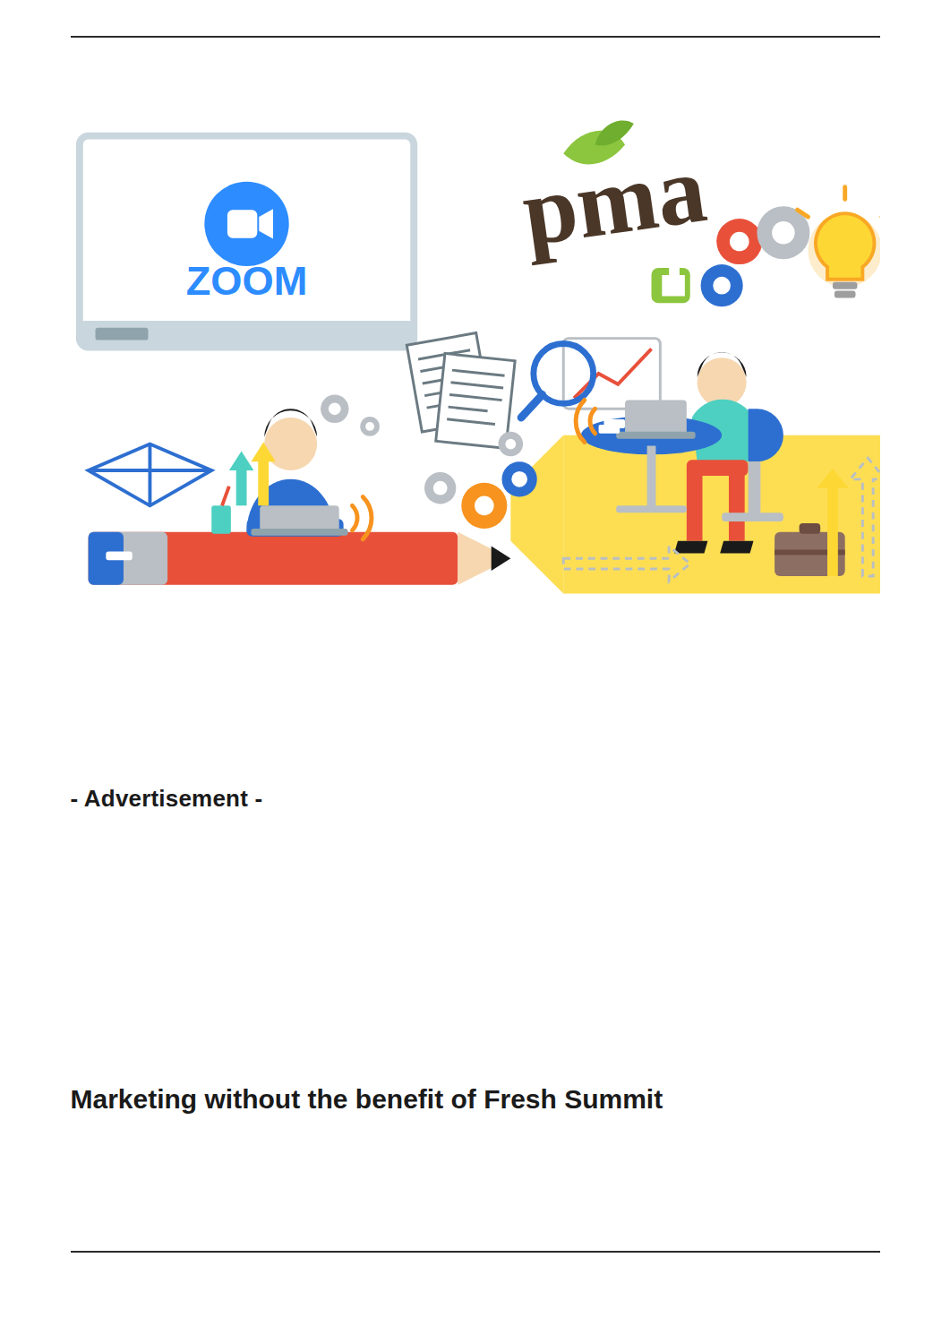ZOOM pma
- Advertisement -
Marketing without the benefit of Fresh Summit